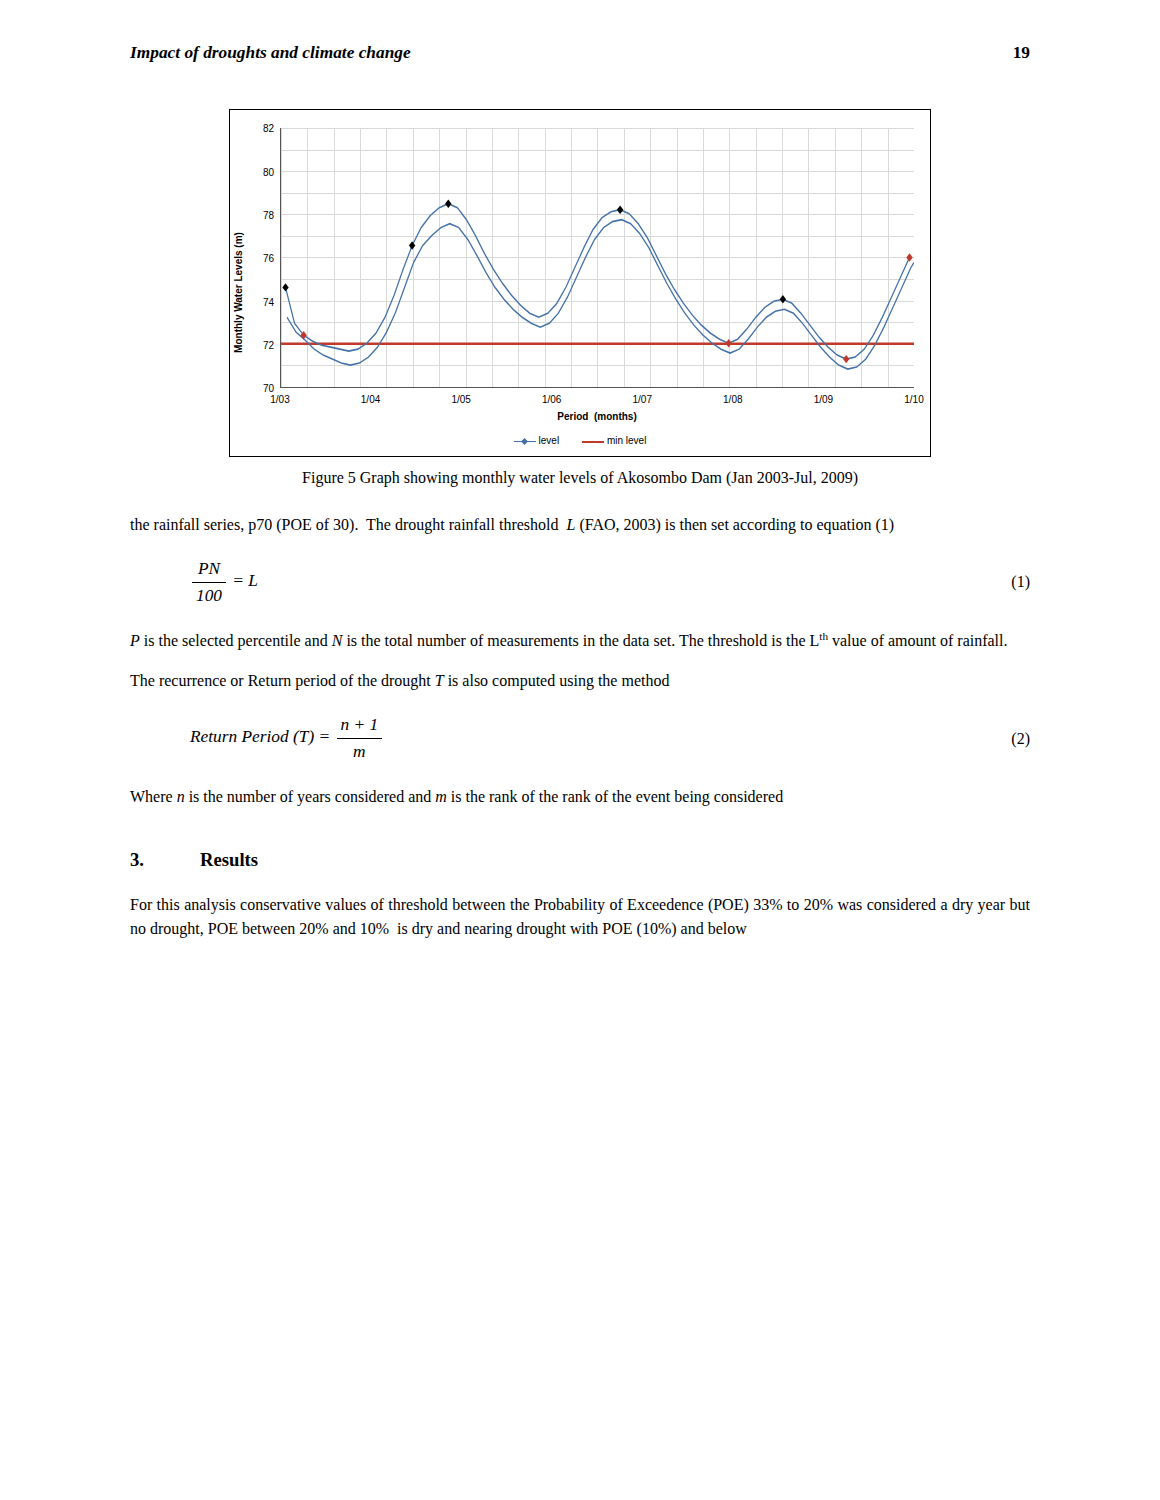Impact of droughts and climate change 19
Monthly Water Levels (m)
82 80 78 76 74 72 70
1/03 1/04 1/05 1/06 1/07 1/08 1/09 1/10
Period (months)
level min level
Figure 5 Graph showing monthly water levels of Akosombo Dam (Jan 2003-Jul, 2009)
the rainfall series, p70 (POE of 30). The drought rainfall threshold L (FAO, 2003) is then set according to equation (1)
PN 100 = L (1)
P is the selected percentile and N is the total number of measurements in the data set. The threshold is the Lth value of amount of rainfall.
The recurrence or Return period of the drought T is also computed using the method
Return Period (T) = n + 1 m (2)
Where n is the number of years considered and m is the rank of the rank of the event being considered
3. Results
For this analysis conservative values of threshold between the Probability of Exceedence (POE) 33% to 20% was considered a dry year but no drought, POE between 20% and 10% is dry and nearing drought with POE (10%) and below